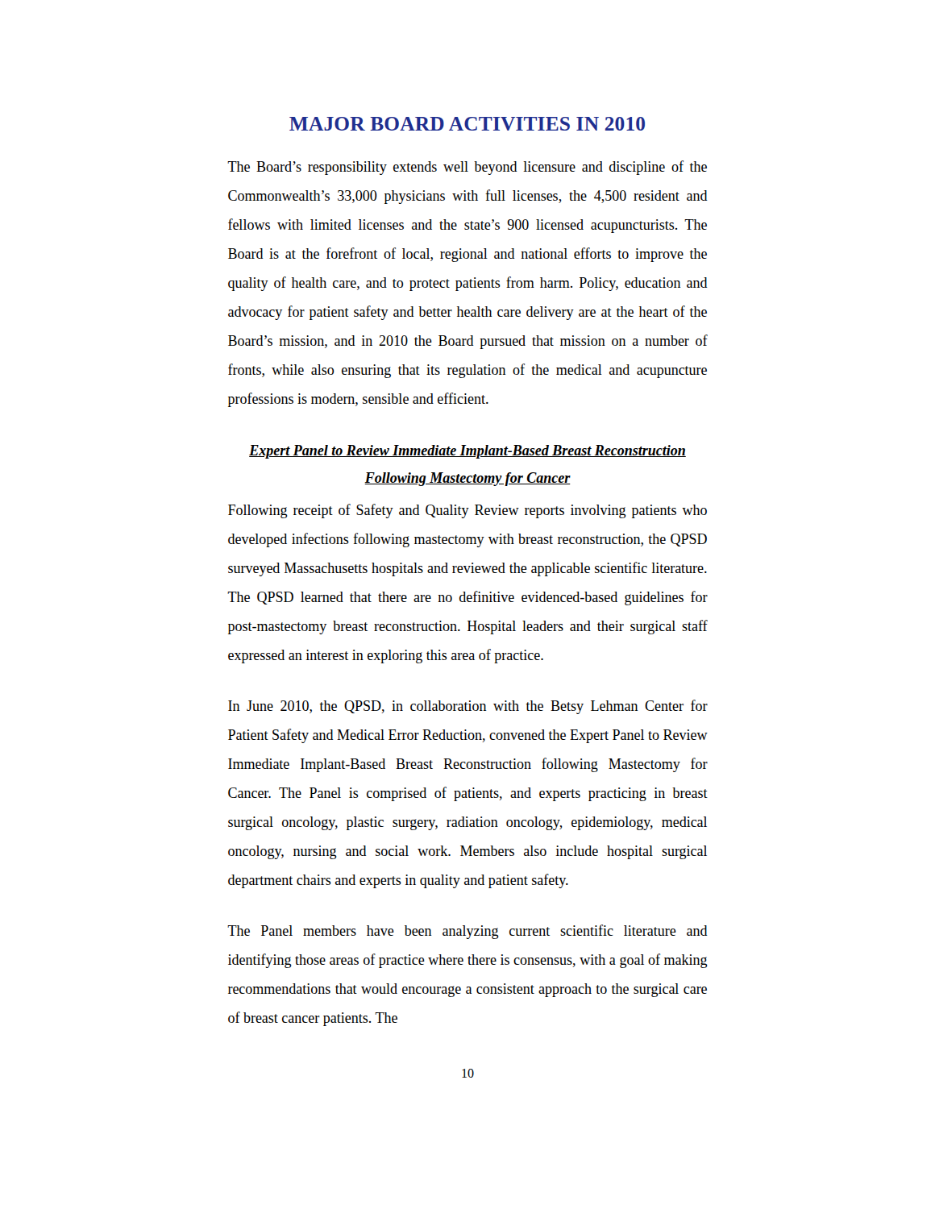MAJOR BOARD ACTIVITIES IN 2010
The Board’s responsibility extends well beyond licensure and discipline of the Commonwealth’s 33,000 physicians with full licenses, the 4,500 resident and fellows with limited licenses and the state’s 900 licensed acupuncturists. The Board is at the forefront of local, regional and national efforts to improve the quality of health care, and to protect patients from harm. Policy, education and advocacy for patient safety and better health care delivery are at the heart of the Board’s mission, and in 2010 the Board pursued that mission on a number of fronts, while also ensuring that its regulation of the medical and acupuncture professions is modern, sensible and efficient.
Expert Panel to Review Immediate Implant-Based Breast Reconstruction Following Mastectomy for Cancer
Following receipt of Safety and Quality Review reports involving patients who developed infections following mastectomy with breast reconstruction, the QPSD surveyed Massachusetts hospitals and reviewed the applicable scientific literature. The QPSD learned that there are no definitive evidenced-based guidelines for post-mastectomy breast reconstruction. Hospital leaders and their surgical staff expressed an interest in exploring this area of practice.
In June 2010, the QPSD, in collaboration with the Betsy Lehman Center for Patient Safety and Medical Error Reduction, convened the Expert Panel to Review Immediate Implant-Based Breast Reconstruction following Mastectomy for Cancer. The Panel is comprised of patients, and experts practicing in breast surgical oncology, plastic surgery, radiation oncology, epidemiology, medical oncology, nursing and social work. Members also include hospital surgical department chairs and experts in quality and patient safety.
The Panel members have been analyzing current scientific literature and identifying those areas of practice where there is consensus, with a goal of making recommendations that would encourage a consistent approach to the surgical care of breast cancer patients. The
10